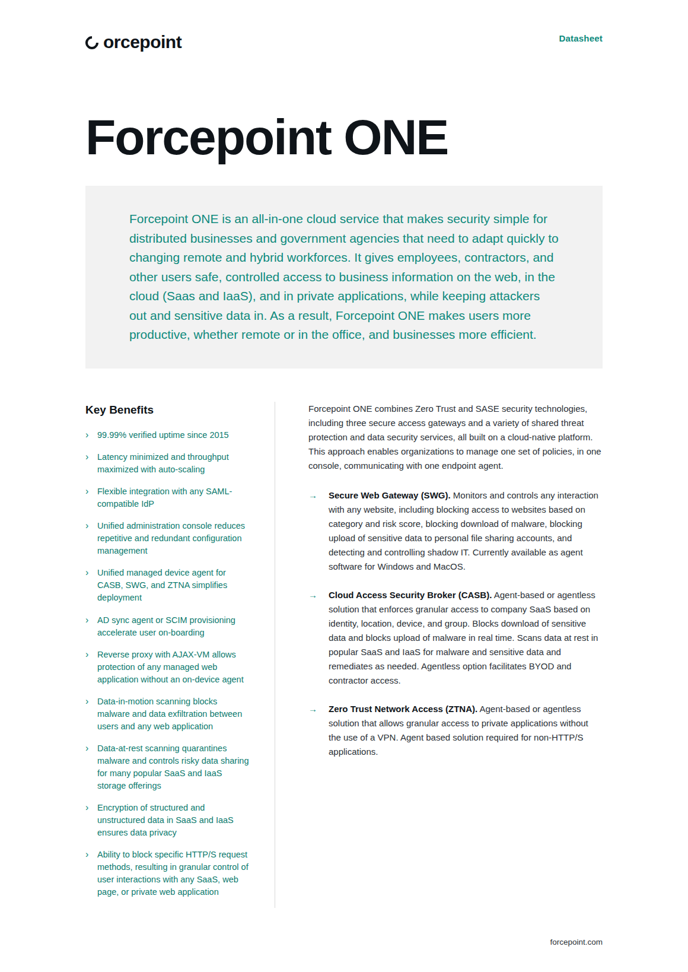orcepoint
Datasheet
Forcepoint ONE
Forcepoint ONE is an all-in-one cloud service that makes security simple for distributed businesses and government agencies that need to adapt quickly to changing remote and hybrid workforces. It gives employees, contractors, and other users safe, controlled access to business information on the web, in the cloud (Saas and IaaS), and in private applications, while keeping attackers out and sensitive data in. As a result, Forcepoint ONE makes users more productive, whether remote or in the office, and businesses more efficient.
Key Benefits
99.99% verified uptime since 2015
Latency minimized and throughput maximized with auto-scaling
Flexible integration with any SAML-compatible IdP
Unified administration console reduces repetitive and redundant configuration management
Unified managed device agent for CASB, SWG, and ZTNA simplifies deployment
AD sync agent or SCIM provisioning accelerate user on-boarding
Reverse proxy with AJAX-VM allows protection of any managed web application without an on-device agent
Data-in-motion scanning blocks malware and data exfiltration between users and any web application
Data-at-rest scanning quarantines malware and controls risky data sharing for many popular SaaS and IaaS storage offerings
Encryption of structured and unstructured data in SaaS and IaaS ensures data privacy
Ability to block specific HTTP/S request methods, resulting in granular control of user interactions with any SaaS, web page, or private web application
Forcepoint ONE combines Zero Trust and SASE security technologies, including three secure access gateways and a variety of shared threat protection and data security services, all built on a cloud-native platform. This approach enables organizations to manage one set of policies, in one console, communicating with one endpoint agent.
Secure Web Gateway (SWG). Monitors and controls any interaction with any website, including blocking access to websites based on category and risk score, blocking download of malware, blocking upload of sensitive data to personal file sharing accounts, and detecting and controlling shadow IT. Currently available as agent software for Windows and MacOS.
Cloud Access Security Broker (CASB). Agent-based or agentless solution that enforces granular access to company SaaS based on identity, location, device, and group. Blocks download of sensitive data and blocks upload of malware in real time. Scans data at rest in popular SaaS and IaaS for malware and sensitive data and remediates as needed. Agentless option facilitates BYOD and contractor access.
Zero Trust Network Access (ZTNA). Agent-based or agentless solution that allows granular access to private applications without the use of a VPN. Agent based solution required for non-HTTP/S applications.
forcepoint.com